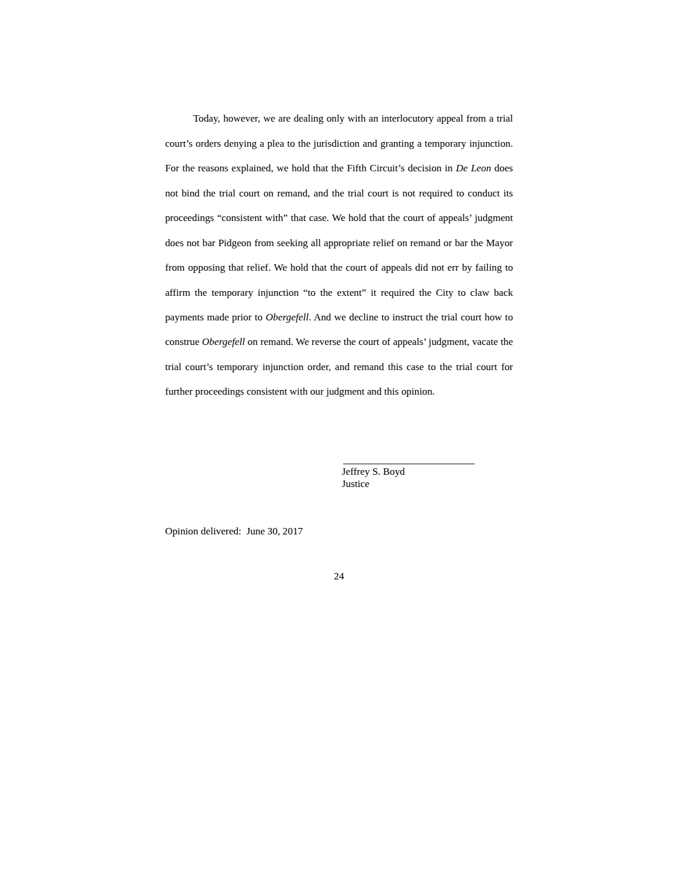Today, however, we are dealing only with an interlocutory appeal from a trial court’s orders denying a plea to the jurisdiction and granting a temporary injunction. For the reasons explained, we hold that the Fifth Circuit’s decision in De Leon does not bind the trial court on remand, and the trial court is not required to conduct its proceedings “consistent with” that case. We hold that the court of appeals’ judgment does not bar Pidgeon from seeking all appropriate relief on remand or bar the Mayor from opposing that relief. We hold that the court of appeals did not err by failing to affirm the temporary injunction “to the extent” it required the City to claw back payments made prior to Obergefell. And we decline to instruct the trial court how to construe Obergefell on remand. We reverse the court of appeals’ judgment, vacate the trial court’s temporary injunction order, and remand this case to the trial court for further proceedings consistent with our judgment and this opinion.
Jeffrey S. Boyd
Justice
Opinion delivered: June 30, 2017
24